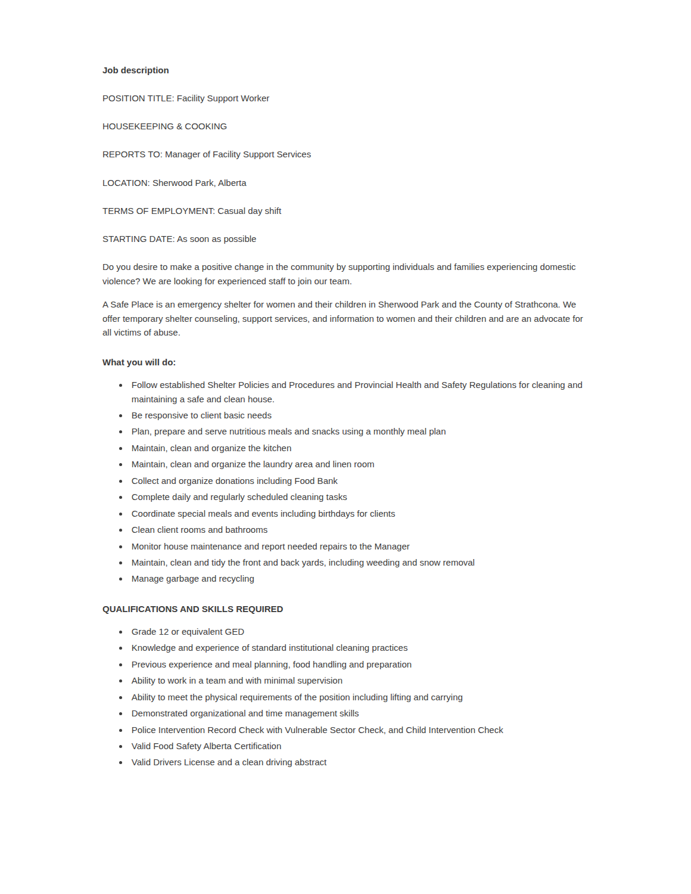Job description
POSITION TITLE: Facility Support Worker
HOUSEKEEPING & COOKING
REPORTS TO: Manager of Facility Support Services
LOCATION: Sherwood Park, Alberta
TERMS OF EMPLOYMENT: Casual day shift
STARTING DATE: As soon as possible
Do you desire to make a positive change in the community by supporting individuals and families experiencing domestic violence? We are looking for experienced staff to join our team.
A Safe Place is an emergency shelter for women and their children in Sherwood Park and the County of Strathcona. We offer temporary shelter counseling, support services, and information to women and their children and are an advocate for all victims of abuse.
What you will do:
Follow established Shelter Policies and Procedures and Provincial Health and Safety Regulations for cleaning and maintaining a safe and clean house.
Be responsive to client basic needs
Plan, prepare and serve nutritious meals and snacks using a monthly meal plan
Maintain, clean and organize the kitchen
Maintain, clean and organize the laundry area and linen room
Collect and organize donations including Food Bank
Complete daily and regularly scheduled cleaning tasks
Coordinate special meals and events including birthdays for clients
Clean client rooms and bathrooms
Monitor house maintenance and report needed repairs to the Manager
Maintain, clean and tidy the front and back yards, including weeding and snow removal
Manage garbage and recycling
QUALIFICATIONS AND SKILLS REQUIRED
Grade 12 or equivalent GED
Knowledge and experience of standard institutional cleaning practices
Previous experience and meal planning, food handling and preparation
Ability to work in a team and with minimal supervision
Ability to meet the physical requirements of the position including lifting and carrying
Demonstrated organizational and time management skills
Police Intervention Record Check with Vulnerable Sector Check, and Child Intervention Check
Valid Food Safety Alberta Certification
Valid Drivers License and a clean driving abstract